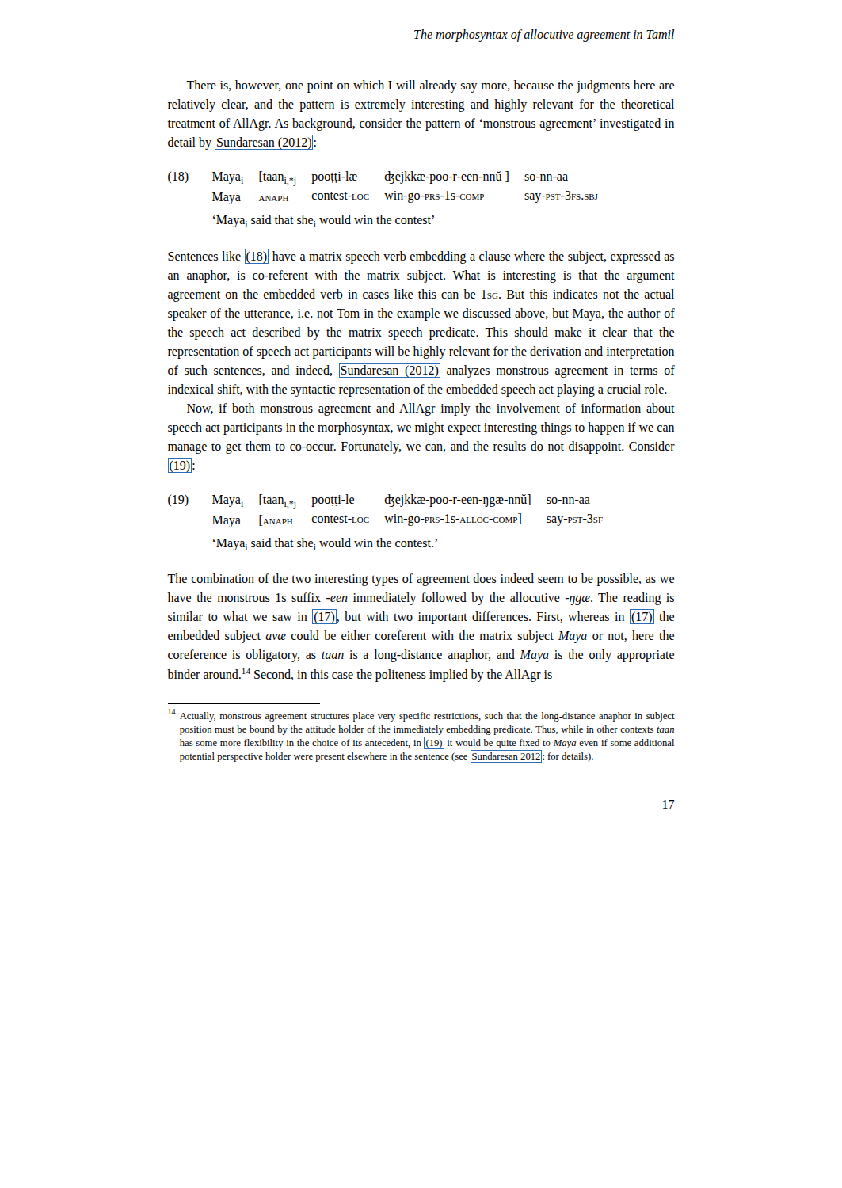The morphosyntax of allocutive agreement in Tamil
There is, however, one point on which I will already say more, because the judgments here are relatively clear, and the pattern is extremely interesting and highly relevant for the theoretical treatment of AllAgr. As background, consider the pattern of ‘monstrous agreement’ investigated in detail by Sundaresan (2012):
(18)
Mayai Maya [taani,*j anaph pooṭṭi-læ contest-loc ʤejkkæ-poo-r-een-nnŭ ] win-go-prs-1s-comp so-nn-aa say-pst-3fs.sbj
‘Mayai said that shei would win the contest’
Sentences like (18) have a matrix speech verb embedding a clause where the subject, expressed as an anaphor, is co-referent with the matrix subject. What is interesting is that the argument agreement on the embedded verb in cases like this can be 1sg. But this indicates not the actual speaker of the utterance, i.e. not Tom in the example we discussed above, but Maya, the author of the speech act described by the matrix speech predicate. This should make it clear that the representation of speech act participants will be highly relevant for the derivation and interpretation of such sentences, and indeed, Sundaresan (2012) analyzes monstrous agreement in terms of indexical shift, with the syntactic representation of the embedded speech act playing a crucial role.
Now, if both monstrous agreement and AllAgr imply the involvement of information about speech act participants in the morphosyntax, we might expect interesting things to happen if we can manage to get them to co-occur. Fortunately, we can, and the results do not disappoint. Consider (19):
(19)
Mayai Maya [taani,*j[anaph pooṭṭi-le contest-loc ʤejkkæ-poo-r-een-ŋgæ-nnŭ] win-go-prs-1s-alloc-comp] so-nn-aa say-pst-3sf
‘Mayai said that shei would win the contest.’
The combination of the two interesting types of agreement does indeed seem to be possible, as we have the monstrous 1s suffix -een immediately followed by the allocutive -ŋgæ. The reading is similar to what we saw in (17), but with two important differences. First, whereas in (17) the embedded subject avæ could be either coreferent with the matrix subject Maya or not, here the coreference is obligatory, as taan is a long-distance anaphor, and Maya is the only appropriate binder around.14 Second, in this case the politeness implied by the AllAgr is
14 Actually, monstrous agreement structures place very specific restrictions, such that the long-distance anaphor in subject position must be bound by the attitude holder of the immediately embedding predicate. Thus, while in other contexts taan has some more flexibility in the choice of its antecedent, in (19) it would be quite fixed to Maya even if some additional potential perspective holder were present elsewhere in the sentence (see Sundaresan 2012: for details).
17